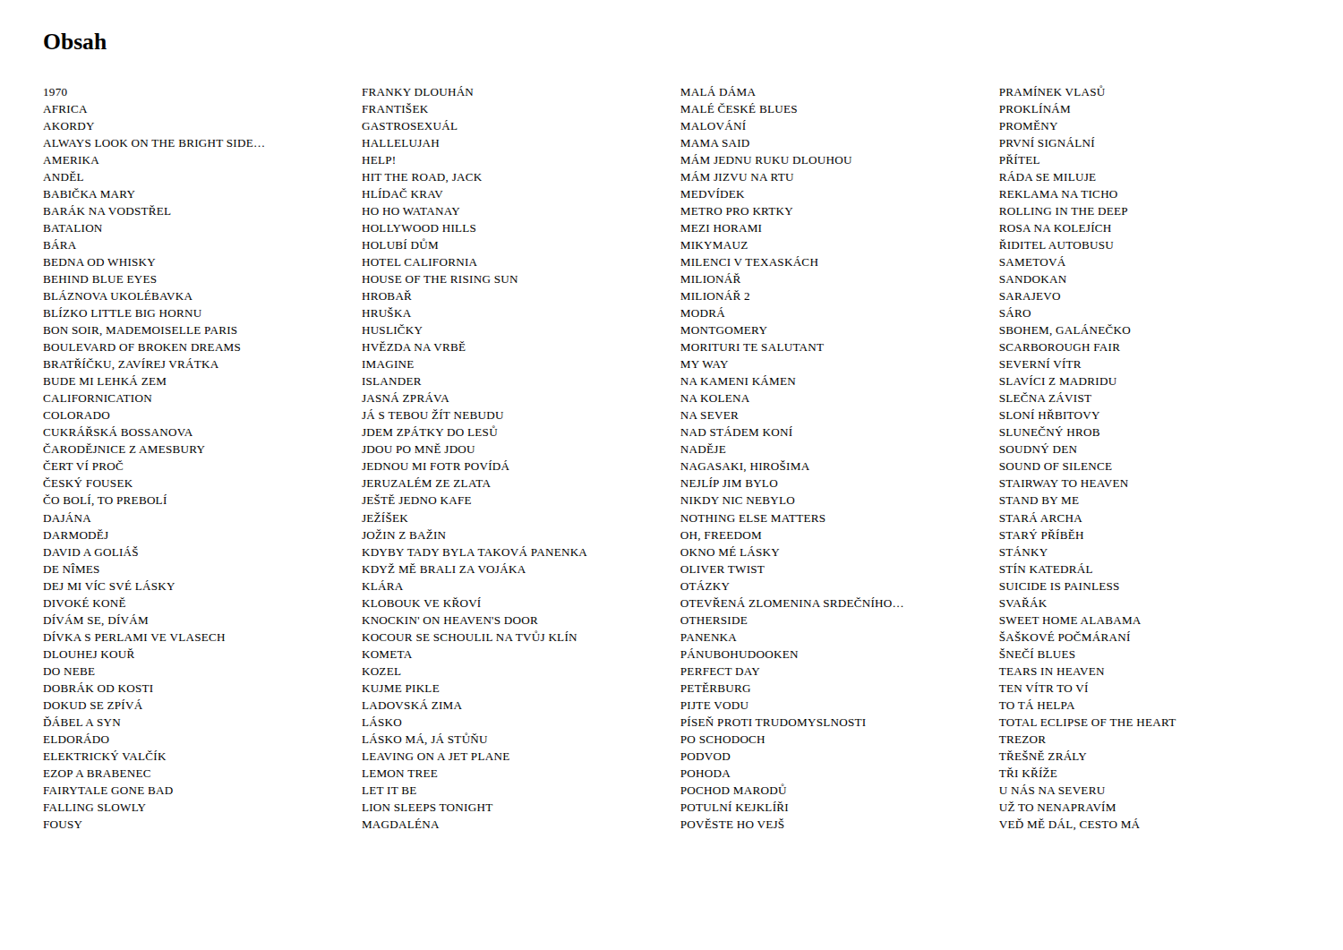Obsah
1970
AFRICA
AKORDY
ALWAYS LOOK ON THE BRIGHT SIDE…
AMERIKA
ANDĚL
BABIČKA MARY
BARÁK NA VODSTŘEL
BATALION
BÁRA
BEDNA OD WHISKY
BEHIND BLUE EYES
BLÁZNOVA UKOLÉBAVKA
BLÍZKO LITTLE BIG HORNU
BON SOIR, MADEMOISELLE PARIS
BOULEVARD OF BROKEN DREAMS
BRATŘÍČKU, ZAVÍREJ VRÁTKA
BUDE MI LEHKÁ ZEM
CALIFORNICATION
COLORADO
CUKRÁŘSKÁ BOSSANOVA
ČARODĚJNICE Z AMESBURY
ČERT VÍ PROČ
ČESKÝ FOUSEK
ČO BOLÍ, TO PREBOLÍ
DAJÁNA
DARMODĚJ
DAVID A GOLIÁŠ
DE NÎMES
DEJ MI VÍC SVÉ LÁSKY
DIVOKÉ KONĚ
DÍVÁM SE, DÍVÁM
DÍVKA S PERLAMI VE VLASECH
DLOUHEJ KOUŘ
DO NEBE
DOBRÁK OD KOSTI
DOKUD SE ZPÍVÁ
ĎÁBEL A SYN
ELDORÁDO
ELEKTRICKÝ VALČÍK
EZOP A BRABENEC
FAIRYTALE GONE BAD
FALLING SLOWLY
FOUSY
FRANKY DLOUHÁN
FRANTIŠEK
GASTROSEXUÁL
HALLELUJAH
HELP!
HIT THE ROAD, JACK
HLÍDAČ KRAV
HO HO WATANAY
HOLLYWOOD HILLS
HOLUBÍ DŮM
HOTEL CALIFORNIA
HOUSE OF THE RISING SUN
HROBAŘ
HRUŠKA
HUSLIČKY
HVĚZDA NA VRBĚ
IMAGINE
ISLANDER
JASNÁ ZPRÁVA
JÁ S TEBOU ŽÍT NEBUDU
JDEM ZPÁTKY DO LESŮ
JDOU PO MNĚ JDOU
JEDNOU MI FOTR POVÍDÁ
JERUZALÉM ZE ZLATA
JEŠTĚ JEDNO KAFE
JEŽÍŠEK
JOŽIN Z BAŽIN
KDYBY TADY BYLA TAKOVÁ PANENKA
KDYŽ MĚ BRALI ZA VOJÁKA
KLÁRA
KLOBOUK VE KŘOVÍ
KNOCKIN' ON HEAVEN'S DOOR
KOCOUR SE SCHOULIL NA TVŮJ KLÍN
KOMETA
KOZEL
KUJME PIKLE
LADOVSKÁ ZIMA
LÁSKO
LÁSKO MÁ, JÁ STŮŇU
LEAVING ON A JET PLANE
LEMON TREE
LET IT BE
LION SLEEPS TONIGHT
MAGDALÉNA
MALÁ DÁMA
MALÉ ČESKÉ BLUES
MALOVÁNÍ
MAMA SAID
MÁM JEDNU RUKU DLOUHOU
MÁM JIZVU NA RTU
MEDVÍDEK
METRO PRO KRTKY
MEZI HORAMI
MIKYMAUZ
MILENCI V TEXASKÁCH
MILIONÁŘ
MILIONÁŘ 2
MODRÁ
MONTGOMERY
MORITURI TE SALUTANT
MY WAY
NA KAMENI KÁMEN
NA KOLENA
NA SEVER
NAD STÁDEM KONÍ
NADĚJE
NAGASAKI, HIROŠIMA
NEJLÍP JIM BYLO
NIKDY NIC NEBYLO
NOTHING ELSE MATTERS
OH, FREEDOM
OKNO MÉ LÁSKY
OLIVER TWIST
OTÁZKY
OTEVŘENÁ ZLOMENINA SRDEČNÍHO…
OTHERSIDE
PANENKA
PÁNUBOHUDOOKEN
PERFECT DAY
PETĚRBURG
PIJTE VODU
PÍSEŇ PROTI TRUDOMYSLNOSTI
PO SCHODOCH
PODVOD
POHODA
POCHOD MARODŮ
POTULNÍ KEJKLÍŘI
POVĚSTE HO VEJŠ
PRAMÍNEK VLASŮ
PROKLÍNÁM
PROMĚNY
PRVNÍ SIGNÁLNÍ
PŘÍTEL
RÁDA SE MILUJE
REKLAMA NA TICHO
ROLLING IN THE DEEP
ROSA NA KOLEJÍCH
ŘIDITEL AUTOBUSU
SAMETOVÁ
SANDOKAN
SARAJEVO
SÁRO
SBOHEM, GALÁNEČKO
SCARBOROUGH FAIR
SEVERNÍ VÍTR
SLAVÍCI Z MADRIDU
SLEČNA ZÁVIST
SLONÍ HŘBITOVY
SLUNEČNÝ HROB
SOUDNÝ DEN
SOUND OF SILENCE
STAIRWAY TO HEAVEN
STAND BY ME
STARÁ ARCHA
STARÝ PŘÍBĚH
STÁNKY
STÍN KATEDRÁL
SUICIDE IS PAINLESS
SVAŘÁK
SWEET HOME ALABAMA
ŠAŠKOVÉ POČMÁRANÍ
ŠNEČÍ BLUES
TEARS IN HEAVEN
TEN VÍTR TO VÍ
TO TÁ HELPA
TOTAL ECLIPSE OF THE HEART
TREZOR
TŘEŠNĚ ZRÁLY
TŘI KŘÍŽE
U NÁS NA SEVERU
UŽ TO NENAPRAVÍM
VEĎ MĚ DÁL, CESTO MÁ